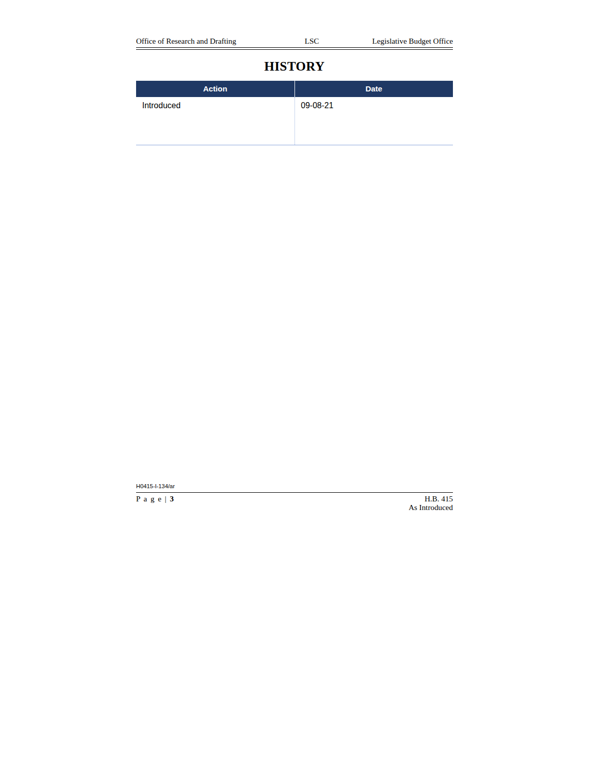Office of Research and Drafting
LSC
Legislative Budget Office
HISTORY
| Action | Date |
| --- | --- |
| Introduced | 09-08-21 |
H0415-I-134/ar
P a g e | 3
H.B. 415
As Introduced